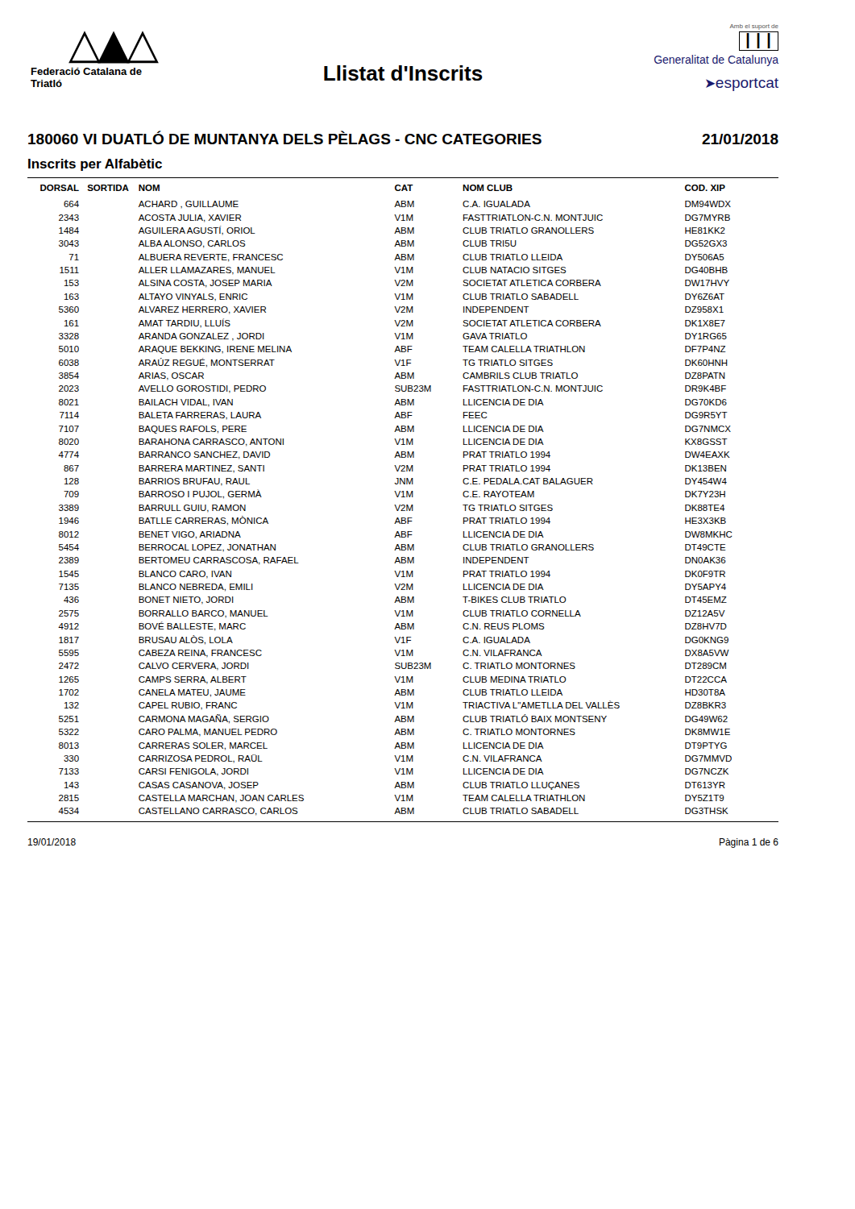△▲△
Federació Catalana de
Triatló
Llistat d'Inscrits
Amb el suport de
|||
Generalitat de Catalunya
➤esportcat
180060 VI DUATLÓ DE MUNTANYA DELS PÈLAGS - CNC CATEGORIES
21/01/2018
Inscrits per Alfabètic
| DORSAL | SORTIDA | NOM | CAT | NOM CLUB | COD. XIP |
| --- | --- | --- | --- | --- | --- |
| 664 | | ACHARD , GUILLAUME | ABM | C.A. IGUALADA | DM94WDX |
| 2343 | | ACOSTA JULIA, XAVIER | V1M | FASTTRIATLON-C.N. MONTJUIC | DG7MYRB |
| 1484 | | AGUILERA AGUSTÍ, ORIOL | ABM | CLUB TRIATLO GRANOLLERS | HE81KK2 |
| 3043 | | ALBA ALONSO, CARLOS | ABM | CLUB TRI5U | DG52GX3 |
| 71 | | ALBUERA REVERTE, FRANCESC | ABM | CLUB TRIATLO LLEIDA | DY506A5 |
| 1511 | | ALLER LLAMAZARES, MANUEL | V1M | CLUB NATACIO SITGES | DG40BHB |
| 153 | | ALSINA COSTA, JOSEP MARIA | V2M | SOCIETAT ATLETICA CORBERA | DW17HVY |
| 163 | | ALTAYO VINYALS, ENRIC | V1M | CLUB TRIATLO SABADELL | DY6Z6AT |
| 5360 | | ALVAREZ HERRERO, XAVIER | V2M | INDEPENDENT | DZ958X1 |
| 161 | | AMAT TARDIU, LLUÍS | V2M | SOCIETAT ATLETICA CORBERA | DK1X8E7 |
| 3328 | | ARANDA GONZALEZ , JORDI | V1M | GAVA TRIATLO | DY1RG65 |
| 5010 | | ARAQUE BEKKING, IRENE MELINA | ABF | TEAM CALELLA TRIATHLON | DF7P4NZ |
| 6038 | | ARAÚZ REGUÉ, MONTSERRAT | V1F | TG TRIATLO SITGES | DK60HNH |
| 3854 | | ARIAS, OSCAR | ABM | CAMBRILS CLUB TRIATLO | DZ8PATN |
| 2023 | | AVELLO GOROSTIDI, PEDRO | SUB23M | FASTTRIATLON-C.N. MONTJUIC | DR9K4BF |
| 8021 | | BAILACH VIDAL, IVAN | ABM | LLICENCIA DE DIA | DG70KD6 |
| 7114 | | BALETA FARRERAS, LAURA | ABF | FEEC | DG9R5YT |
| 7107 | | BAQUES RAFOLS, PERE | ABM | LLICENCIA DE DIA | DG7NMCX |
| 8020 | | BARAHONA CARRASCO, ANTONI | V1M | LLICENCIA DE DIA | KX8GSST |
| 4774 | | BARRANCO SANCHEZ, DAVID | ABM | PRAT TRIATLO 1994 | DW4EAXK |
| 867 | | BARRERA MARTINEZ, SANTI | V2M | PRAT TRIATLO 1994 | DK13BEN |
| 128 | | BARRIOS BRUFAU, RAUL | JNM | C.E. PEDALA.CAT BALAGUER | DY454W4 |
| 709 | | BARROSO I PUJOL, GERMÀ | V1M | C.E. RAYOTEAM | DK7Y23H |
| 3389 | | BARRULL GUIU, RAMON | V2M | TG TRIATLO SITGES | DK88TE4 |
| 1946 | | BATLLE CARRERAS, MÒNICA | ABF | PRAT TRIATLO 1994 | HE3X3KB |
| 8012 | | BENET VIGO, ARIADNA | ABF | LLICENCIA DE DIA | DW8MKHC |
| 5454 | | BERROCAL LOPEZ, JONATHAN | ABM | CLUB TRIATLO GRANOLLERS | DT49CTE |
| 2389 | | BERTOMEU CARRASCOSA, RAFAEL | ABM | INDEPENDENT | DN0AK36 |
| 1545 | | BLANCO CARO, IVAN | V1M | PRAT TRIATLO 1994 | DK0F9TR |
| 7135 | | BLANCO NEBREDA, EMILI | V2M | LLICENCIA DE DIA | DY5APY4 |
| 436 | | BONET NIETO, JORDI | ABM | T-BIKES CLUB TRIATLO | DT45EMZ |
| 2575 | | BORRALLO BARCO, MANUEL | V1M | CLUB TRIATLO CORNELLA | DZ12A5V |
| 4912 | | BOVÉ BALLESTE, MARC | ABM | C.N. REUS PLOMS | DZ8HV7D |
| 1817 | | BRUSAU ALÒS, LOLA | V1F | C.A. IGUALADA | DG0KNG9 |
| 5595 | | CABEZA REINA, FRANCESC | V1M | C.N. VILAFRANCA | DX8A5VW |
| 2472 | | CALVO CERVERA, JORDI | SUB23M | C. TRIATLO MONTORNES | DT289CM |
| 1265 | | CAMPS SERRA, ALBERT | V1M | CLUB MEDINA TRIATLO | DT22CCA |
| 1702 | | CANELA MATEU, JAUME | ABM | CLUB TRIATLO LLEIDA | HD30T8A |
| 132 | | CAPEL RUBIO, FRANC | V1M | TRIACTIVA L"AMETLLA DEL VALLÈS | DZ8BKR3 |
| 5251 | | CARMONA MAGAÑA, SERGIO | ABM | CLUB TRIATLÓ BAIX MONTSENY | DG49W62 |
| 5322 | | CARO PALMA, MANUEL PEDRO | ABM | C. TRIATLO MONTORNES | DK8MW1E |
| 8013 | | CARRERAS SOLER, MARCEL | ABM | LLICENCIA DE DIA | DT9PTYG |
| 330 | | CARRIZOSA PEDROL, RAÜL | V1M | C.N. VILAFRANCA | DG7MMVD |
| 7133 | | CARSI FENIGOLA, JORDI | V1M | LLICENCIA DE DIA | DG7NCZK |
| 143 | | CASAS CASANOVA, JOSEP | ABM | CLUB TRIATLO LLUÇANES | DT613YR |
| 2815 | | CASTELLA MARCHAN, JOAN CARLES | V1M | TEAM CALELLA TRIATHLON | DY5Z1T9 |
| 4534 | | CASTELLANO CARRASCO, CARLOS | ABM | CLUB TRIATLO SABADELL | DG3THSK |
19/01/2018
Pàgina 1 de 6